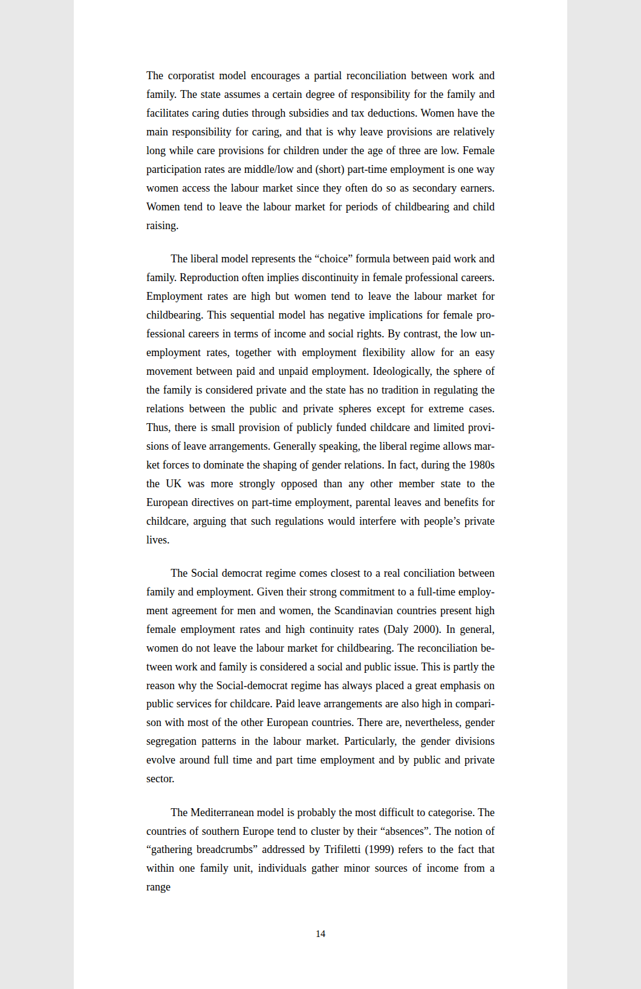The corporatist model encourages a partial reconciliation between work and family. The state assumes a certain degree of responsibility for the family and facilitates caring duties through subsidies and tax deductions. Women have the main responsibility for caring, and that is why leave provisions are relatively long while care provisions for children under the age of three are low. Female participation rates are middle/low and (short) part-time employment is one way women access the labour market since they often do so as secondary earners. Women tend to leave the labour market for periods of childbearing and child raising.
The liberal model represents the “choice” formula between paid work and family. Reproduction often implies discontinuity in female professional careers. Employment rates are high but women tend to leave the labour market for childbearing. This sequential model has negative implications for female professional careers in terms of income and social rights. By contrast, the low unemployment rates, together with employment flexibility allow for an easy movement between paid and unpaid employment. Ideologically, the sphere of the family is considered private and the state has no tradition in regulating the relations between the public and private spheres except for extreme cases. Thus, there is small provision of publicly funded childcare and limited provisions of leave arrangements. Generally speaking, the liberal regime allows market forces to dominate the shaping of gender relations. In fact, during the 1980s the UK was more strongly opposed than any other member state to the European directives on part-time employment, parental leaves and benefits for childcare, arguing that such regulations would interfere with people’s private lives.
The Social democrat regime comes closest to a real conciliation between family and employment. Given their strong commitment to a full-time employment agreement for men and women, the Scandinavian countries present high female employment rates and high continuity rates (Daly 2000). In general, women do not leave the labour market for childbearing. The reconciliation between work and family is considered a social and public issue. This is partly the reason why the Social-democrat regime has always placed a great emphasis on public services for childcare. Paid leave arrangements are also high in comparison with most of the other European countries. There are, nevertheless, gender segregation patterns in the labour market. Particularly, the gender divisions evolve around full time and part time employment and by public and private sector.
The Mediterranean model is probably the most difficult to categorise. The countries of southern Europe tend to cluster by their “absences”. The notion of “gathering breadcrumbs” addressed by Trifiletti (1999) refers to the fact that within one family unit, individuals gather minor sources of income from a range
14